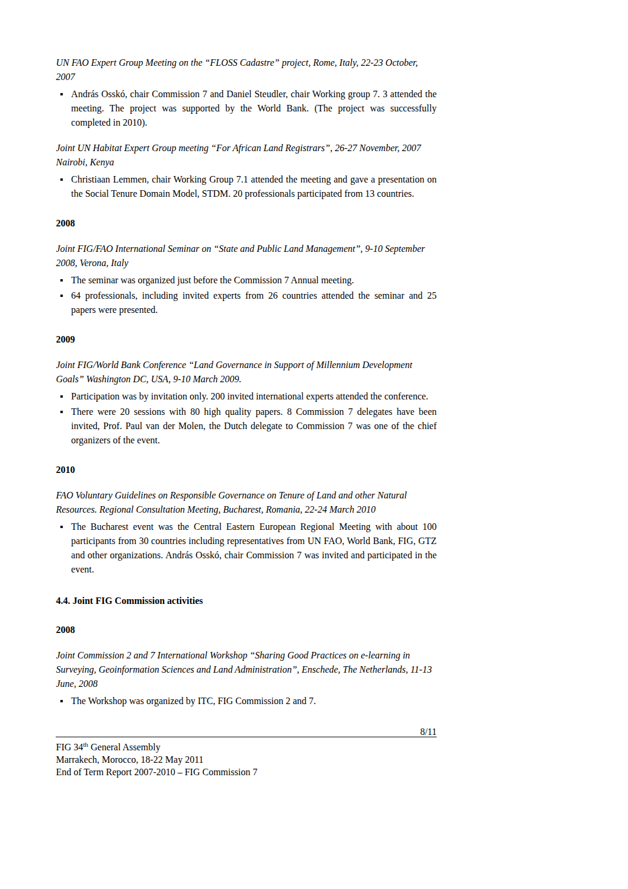UN FAO Expert Group Meeting on the “FLOSS Cadastre” project, Rome, Italy, 22-23 October, 2007
András Osskó, chair Commission 7 and Daniel Steudler, chair Working group 7. 3 attended the meeting. The project was supported by the World Bank. (The project was successfully completed in 2010).
Joint UN Habitat Expert Group meeting “For African Land Registrars”, 26-27 November, 2007 Nairobi, Kenya
Christiaan Lemmen, chair Working Group 7.1 attended the meeting and gave a presentation on the Social Tenure Domain Model, STDM. 20 professionals participated from 13 countries.
2008
Joint FIG/FAO International Seminar on “State and Public Land Management”, 9-10 September 2008, Verona, Italy
The seminar was organized just before the Commission 7 Annual meeting.
64 professionals, including invited experts from 26 countries attended the seminar and 25 papers were presented.
2009
Joint FIG/World Bank Conference “Land Governance in Support of Millennium Development Goals” Washington DC, USA, 9-10 March 2009.
Participation was by invitation only. 200 invited international experts attended the conference.
There were 20 sessions with 80 high quality papers. 8 Commission 7 delegates have been invited, Prof. Paul van der Molen, the Dutch delegate to Commission 7 was one of the chief organizers of the event.
2010
FAO Voluntary Guidelines on Responsible Governance on Tenure of Land and other Natural Resources. Regional Consultation Meeting, Bucharest, Romania, 22-24 March 2010
The Bucharest event was the Central Eastern European Regional Meeting with about 100 participants from 30 countries including representatives from UN FAO, World Bank, FIG, GTZ and other organizations. András Osskó, chair Commission 7 was invited and participated in the event.
4.4. Joint FIG Commission activities
2008
Joint Commission 2 and 7 International Workshop “Sharing Good Practices on e-learning in Surveying, Geoinformation Sciences and Land Administration”, Enschede, The Netherlands, 11-13 June, 2008
The Workshop was organized by ITC, FIG Commission 2 and 7.
8/11
FIG 34th General Assembly
Marrakech, Morocco, 18-22 May 2011
End of Term Report 2007-2010 – FIG Commission 7